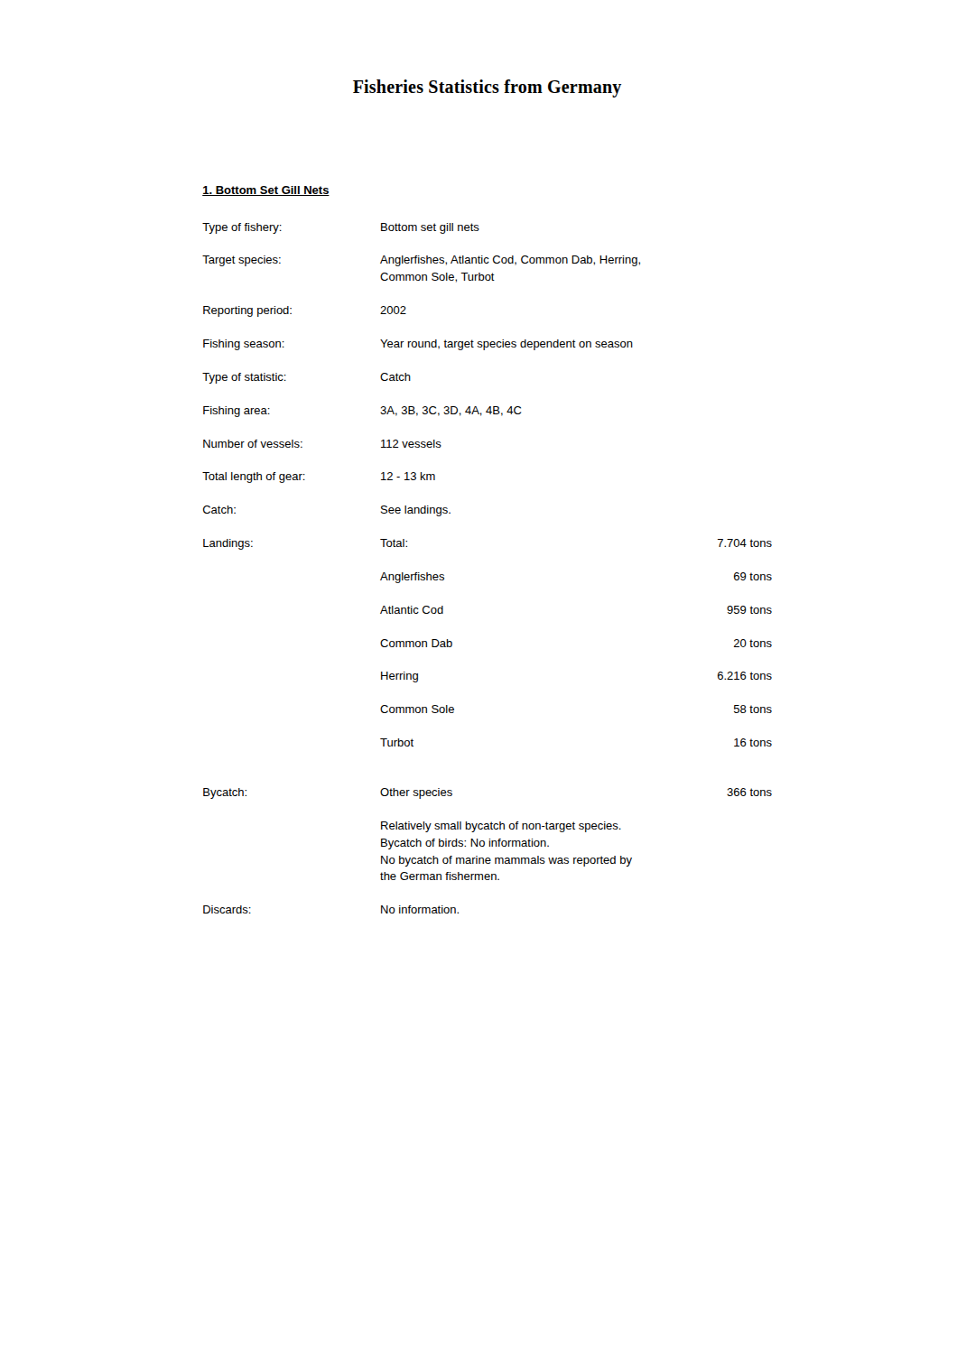Fisheries Statistics from Germany
1. Bottom Set Gill Nets
| Type of fishery: | Bottom set gill nets | |
| Target species: | Anglerfishes, Atlantic Cod, Common Dab, Herring, Common Sole, Turbot | |
| Reporting period: | 2002 | |
| Fishing season: | Year round, target species dependent on season | |
| Type of statistic: | Catch | |
| Fishing area: | 3A, 3B, 3C, 3D, 4A, 4B, 4C | |
| Number of vessels: | 112 vessels | |
| Total length of gear: | 12 - 13 km | |
| Catch: | See landings. | |
| Landings: | / Total: / 7.704 tons / / Anglerfishes / 69 tons / / Atlantic Cod / 959 tons / / Common Dab / 20 tons / / Herring / 6.216 tons / / Common Sole / 58 tons / / Turbot / 16 tons / |
| Bycatch: | / Other species / 366 tons / Relatively small bycatch of non-target species. Bycatch of birds: No information. No bycatch of marine mammals was reported by the German fishermen. |
| Discards: | No information. | |